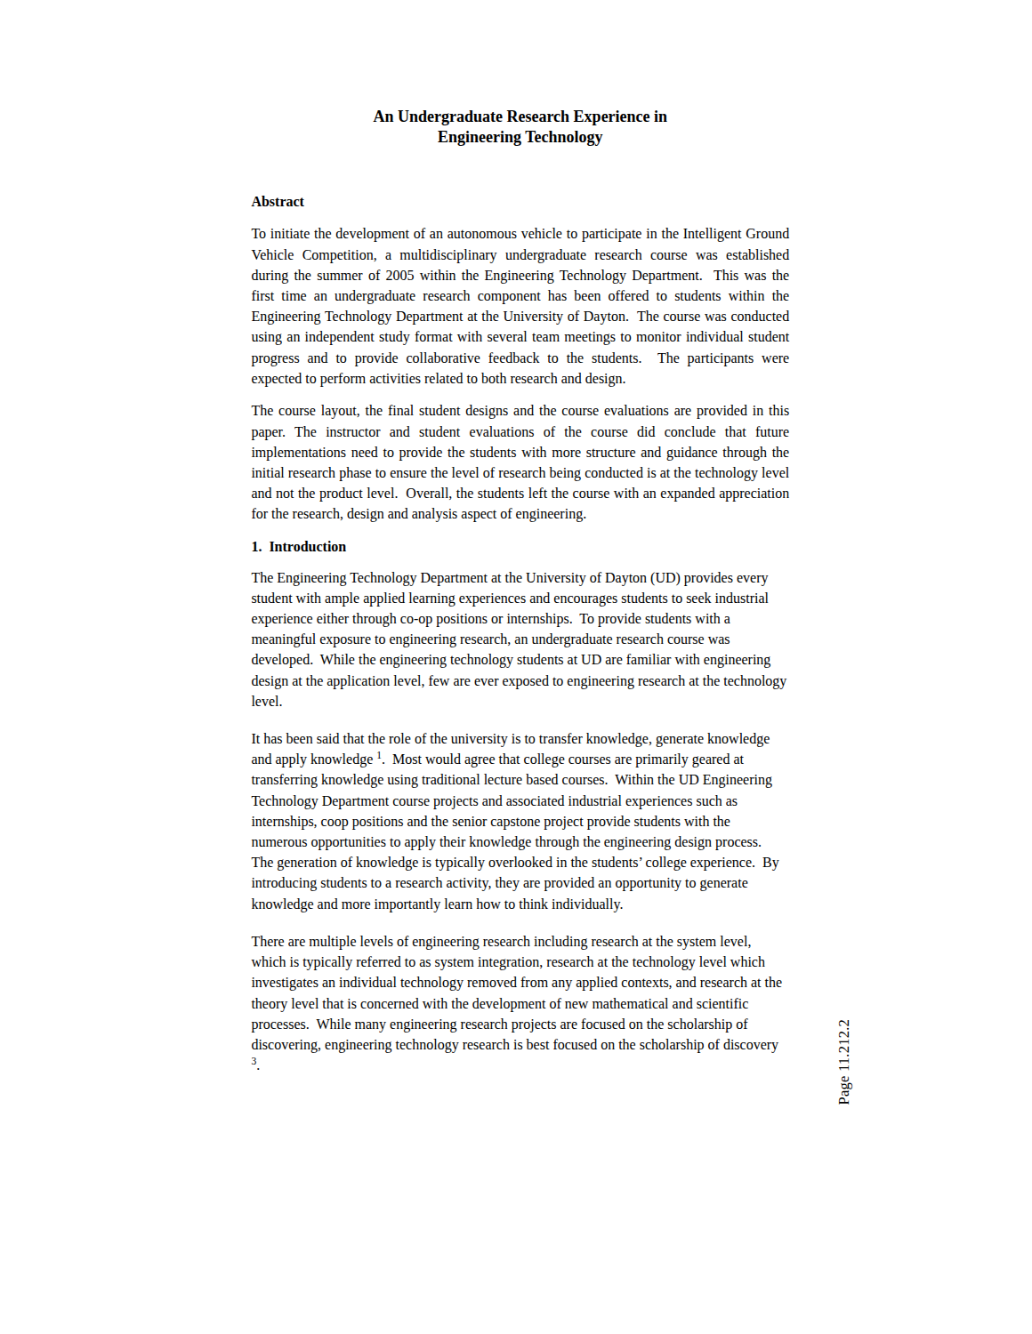An Undergraduate Research Experience in
Engineering Technology
Abstract
To initiate the development of an autonomous vehicle to participate in the Intelligent Ground Vehicle Competition, a multidisciplinary undergraduate research course was established during the summer of 2005 within the Engineering Technology Department. This was the first time an undergraduate research component has been offered to students within the Engineering Technology Department at the University of Dayton. The course was conducted using an independent study format with several team meetings to monitor individual student progress and to provide collaborative feedback to the students. The participants were expected to perform activities related to both research and design.
The course layout, the final student designs and the course evaluations are provided in this paper. The instructor and student evaluations of the course did conclude that future implementations need to provide the students with more structure and guidance through the initial research phase to ensure the level of research being conducted is at the technology level and not the product level. Overall, the students left the course with an expanded appreciation for the research, design and analysis aspect of engineering.
1. Introduction
The Engineering Technology Department at the University of Dayton (UD) provides every student with ample applied learning experiences and encourages students to seek industrial experience either through co-op positions or internships. To provide students with a meaningful exposure to engineering research, an undergraduate research course was developed. While the engineering technology students at UD are familiar with engineering design at the application level, few are ever exposed to engineering research at the technology level.
It has been said that the role of the university is to transfer knowledge, generate knowledge and apply knowledge 1. Most would agree that college courses are primarily geared at transferring knowledge using traditional lecture based courses. Within the UD Engineering Technology Department course projects and associated industrial experiences such as internships, coop positions and the senior capstone project provide students with the numerous opportunities to apply their knowledge through the engineering design process. The generation of knowledge is typically overlooked in the students’ college experience. By introducing students to a research activity, they are provided an opportunity to generate knowledge and more importantly learn how to think individually.
There are multiple levels of engineering research including research at the system level, which is typically referred to as system integration, research at the technology level which investigates an individual technology removed from any applied contexts, and research at the theory level that is concerned with the development of new mathematical and scientific processes. While many engineering research projects are focused on the scholarship of discovering, engineering technology research is best focused on the scholarship of discovery 3.
Page 11.212.2